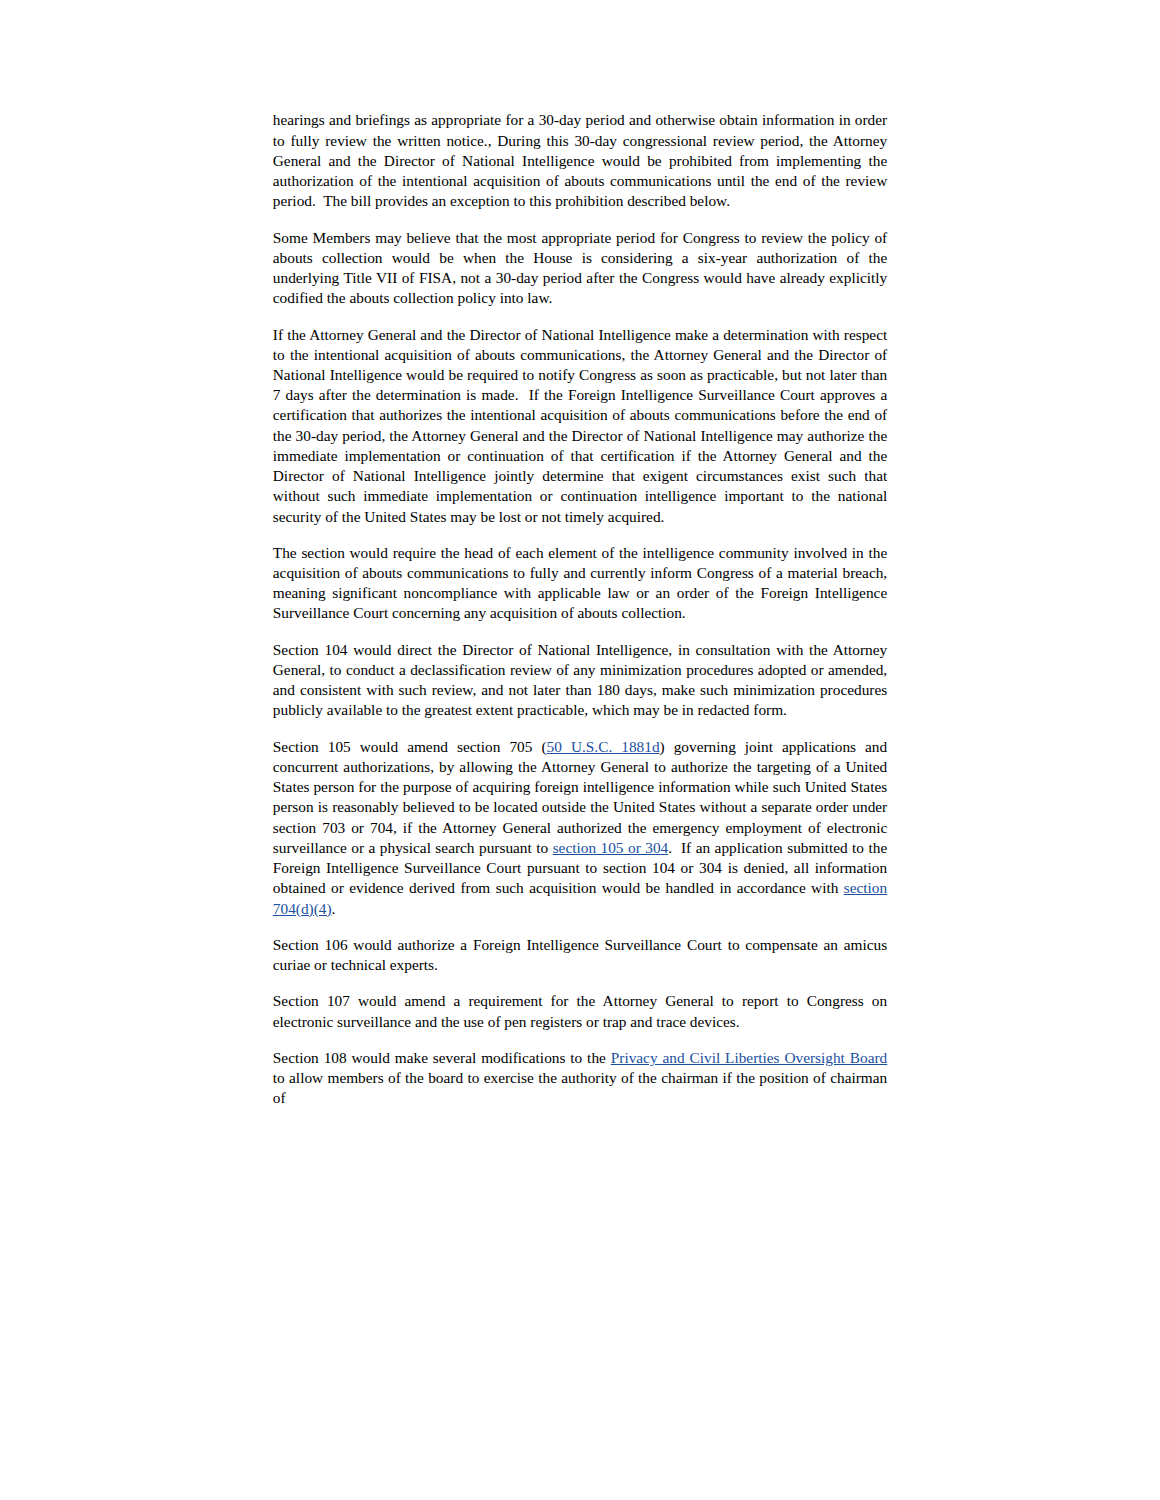hearings and briefings as appropriate for a 30-day period and otherwise obtain information in order to fully review the written notice., During this 30-day congressional review period, the Attorney General and the Director of National Intelligence would be prohibited from implementing the authorization of the intentional acquisition of abouts communications until the end of the review period. The bill provides an exception to this prohibition described below.
Some Members may believe that the most appropriate period for Congress to review the policy of abouts collection would be when the House is considering a six-year authorization of the underlying Title VII of FISA, not a 30-day period after the Congress would have already explicitly codified the abouts collection policy into law.
If the Attorney General and the Director of National Intelligence make a determination with respect to the intentional acquisition of abouts communications, the Attorney General and the Director of National Intelligence would be required to notify Congress as soon as practicable, but not later than 7 days after the determination is made. If the Foreign Intelligence Surveillance Court approves a certification that authorizes the intentional acquisition of abouts communications before the end of the 30-day period, the Attorney General and the Director of National Intelligence may authorize the immediate implementation or continuation of that certification if the Attorney General and the Director of National Intelligence jointly determine that exigent circumstances exist such that without such immediate implementation or continuation intelligence important to the national security of the United States may be lost or not timely acquired.
The section would require the head of each element of the intelligence community involved in the acquisition of abouts communications to fully and currently inform Congress of a material breach, meaning significant noncompliance with applicable law or an order of the Foreign Intelligence Surveillance Court concerning any acquisition of abouts collection.
Section 104 would direct the Director of National Intelligence, in consultation with the Attorney General, to conduct a declassification review of any minimization procedures adopted or amended, and consistent with such review, and not later than 180 days, make such minimization procedures publicly available to the greatest extent practicable, which may be in redacted form.
Section 105 would amend section 705 (50 U.S.C. 1881d) governing joint applications and concurrent authorizations, by allowing the Attorney General to authorize the targeting of a United States person for the purpose of acquiring foreign intelligence information while such United States person is reasonably believed to be located outside the United States without a separate order under section 703 or 704, if the Attorney General authorized the emergency employment of electronic surveillance or a physical search pursuant to section 105 or 304. If an application submitted to the Foreign Intelligence Surveillance Court pursuant to section 104 or 304 is denied, all information obtained or evidence derived from such acquisition would be handled in accordance with section 704(d)(4).
Section 106 would authorize a Foreign Intelligence Surveillance Court to compensate an amicus curiae or technical experts.
Section 107 would amend a requirement for the Attorney General to report to Congress on electronic surveillance and the use of pen registers or trap and trace devices.
Section 108 would make several modifications to the Privacy and Civil Liberties Oversight Board to allow members of the board to exercise the authority of the chairman if the position of chairman of